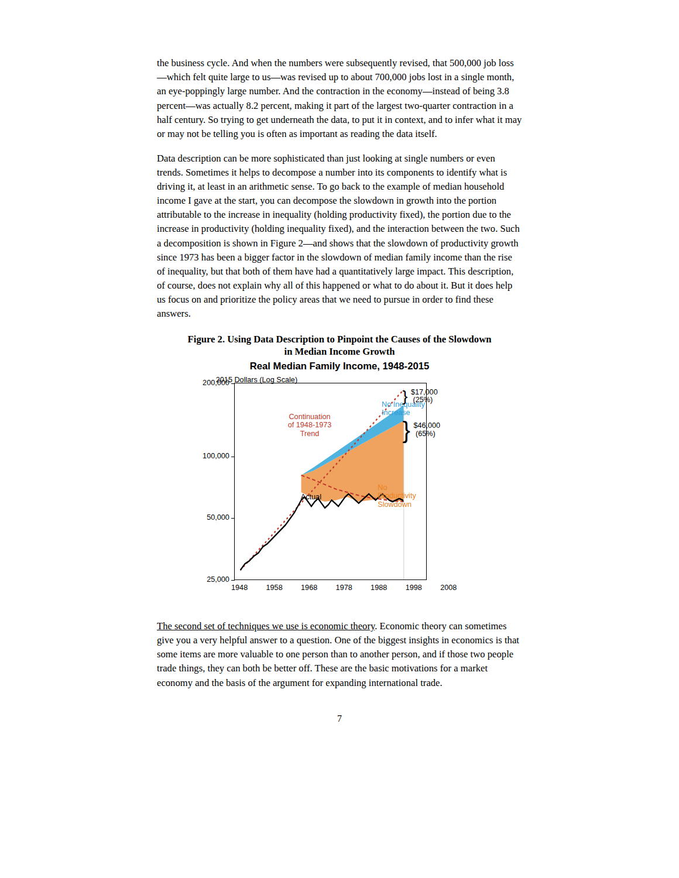the business cycle. And when the numbers were subsequently revised, that 500,000 job loss—which felt quite large to us—was revised up to about 700,000 jobs lost in a single month, an eye-poppingly large number. And the contraction in the economy—instead of being 3.8 percent—was actually 8.2 percent, making it part of the largest two-quarter contraction in a half century. So trying to get underneath the data, to put it in context, and to infer what it may or may not be telling you is often as important as reading the data itself.
Data description can be more sophisticated than just looking at single numbers or even trends. Sometimes it helps to decompose a number into its components to identify what is driving it, at least in an arithmetic sense. To go back to the example of median household income I gave at the start, you can decompose the slowdown in growth into the portion attributable to the increase in inequality (holding productivity fixed), the portion due to the increase in productivity (holding inequality fixed), and the interaction between the two. Such a decomposition is shown in Figure 2—and shows that the slowdown of productivity growth since 1973 has been a bigger factor in the slowdown of median family income than the rise of inequality, but that both of them have had a quantitatively large impact. This description, of course, does not explain why all of this happened or what to do about it. But it does help us focus on and prioritize the policy areas that we need to pursue in order to find these answers.
Figure 2. Using Data Description to Pinpoint the Causes of the Slowdown in Median Income Growth
Real Median Family Income, 1948-2015
2015 Dollars (Log Scale)
200,000 100,000 50,000 25,000
Continuation
of 1948-1973
Trend
No Inequality
Increase
No Productivity
Slowdown
Actual
} $17,000
(25%)
} $46,000
(65%)
1948 1958 1968 1978 1988 1998 2008
The second set of techniques we use is economic theory. Economic theory can sometimes give you a very helpful answer to a question. One of the biggest insights in economics is that some items are more valuable to one person than to another person, and if those two people trade things, they can both be better off. These are the basic motivations for a market economy and the basis of the argument for expanding international trade.
7